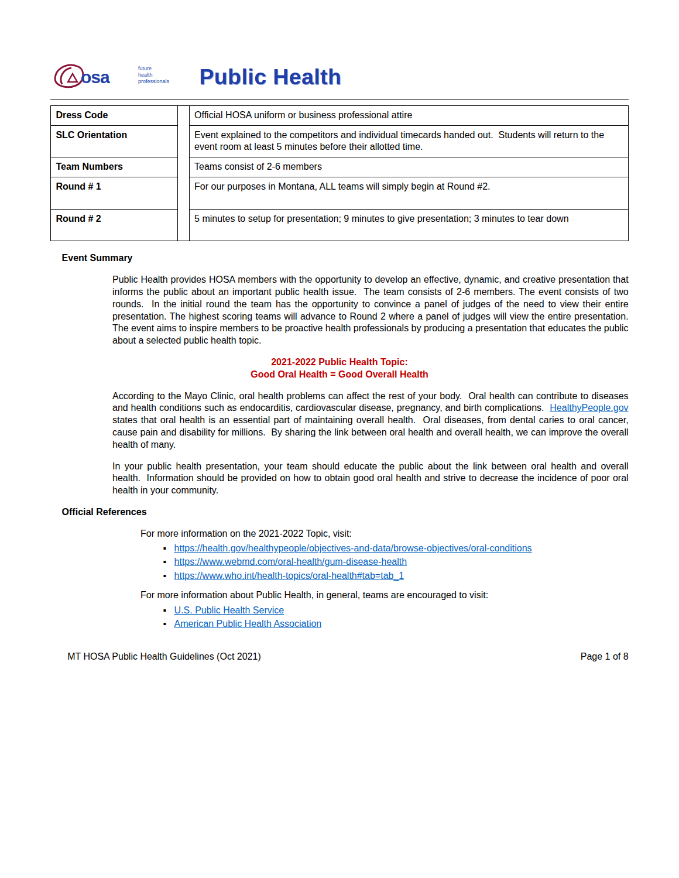osa future health professionals
Public Health
| Dress Code | | Official HOSA uniform or business professional attire |
| SLC Orientation | | Event explained to the competitors and individual timecards handed out. Students will return to the event room at least 5 minutes before their allotted time. |
| Team Numbers | | Teams consist of 2-6 members |
| Round # 1 | | For our purposes in Montana, ALL teams will simply begin at Round #2. |
| Round # 2 | | 5 minutes to setup for presentation; 9 minutes to give presentation; 3 minutes to tear down |
Event Summary
Public Health provides HOSA members with the opportunity to develop an effective, dynamic, and creative presentation that informs the public about an important public health issue. The team consists of 2-6 members. The event consists of two rounds. In the initial round the team has the opportunity to convince a panel of judges of the need to view their entire presentation. The highest scoring teams will advance to Round 2 where a panel of judges will view the entire presentation. The event aims to inspire members to be proactive health professionals by producing a presentation that educates the public about a selected public health topic.
2021-2022 Public Health Topic:
Good Oral Health = Good Overall Health
According to the Mayo Clinic, oral health problems can affect the rest of your body. Oral health can contribute to diseases and health conditions such as endocarditis, cardiovascular disease, pregnancy, and birth complications. HealthyPeople.gov states that oral health is an essential part of maintaining overall health. Oral diseases, from dental caries to oral cancer, cause pain and disability for millions. By sharing the link between oral health and overall health, we can improve the overall health of many.
In your public health presentation, your team should educate the public about the link between oral health and overall health. Information should be provided on how to obtain good oral health and strive to decrease the incidence of poor oral health in your community.
Official References
For more information on the 2021-2022 Topic, visit:
https://health.gov/healthypeople/objectives-and-data/browse-objectives/oral-conditions
https://www.webmd.com/oral-health/gum-disease-health
https://www.who.int/health-topics/oral-health#tab=tab_1
For more information about Public Health, in general, teams are encouraged to visit:
U.S. Public Health Service
American Public Health Association
MT HOSA Public Health Guidelines (Oct 2021)
Page 1 of 8